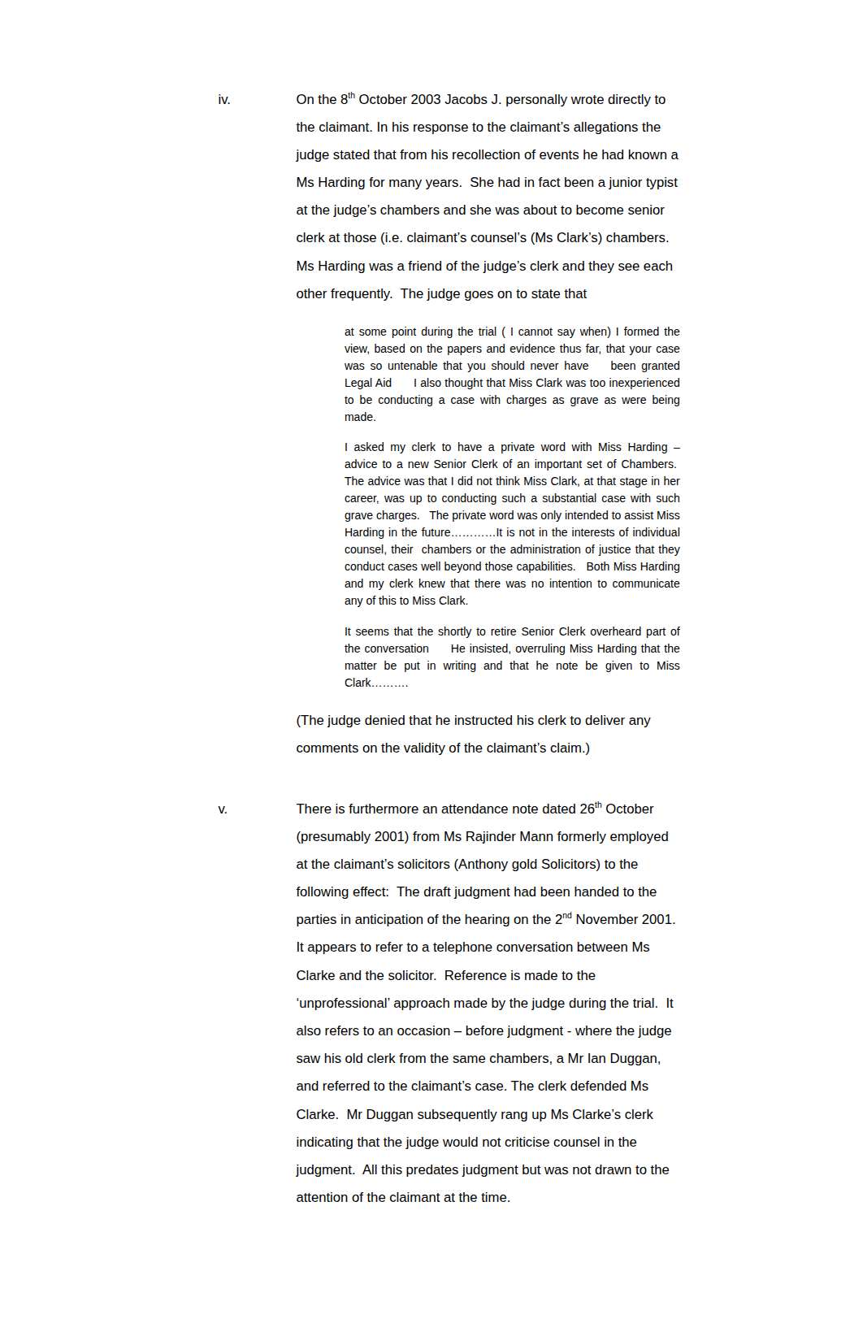iv. On the 8th October 2003 Jacobs J. personally wrote directly to the claimant. In his response to the claimant’s allegations the judge stated that from his recollection of events he had known a Ms Harding for many years. She had in fact been a junior typist at the judge’s chambers and she was about to become senior clerk at those (i.e. claimant’s counsel’s (Ms Clark’s) chambers. Ms Harding was a friend of the judge’s clerk and they see each other frequently. The judge goes on to state that
at some point during the trial ( I cannot say when) I formed the view, based on the papers and evidence thus far, that your case was so untenable that you should never have been granted Legal Aid I also thought that Miss Clark was too inexperienced to be conducting a case with charges as grave as were being made.
I asked my clerk to have a private word with Miss Harding – advice to a new Senior Clerk of an important set of Chambers. The advice was that I did not think Miss Clark, at that stage in her career, was up to conducting such a substantial case with such grave charges. The private word was only intended to assist Miss Harding in the future…………It is not in the interests of individual counsel, their chambers or the administration of justice that they conduct cases well beyond those capabilities. Both Miss Harding and my clerk knew that there was no intention to communicate any of this to Miss Clark.
It seems that the shortly to retire Senior Clerk overheard part of the conversation He insisted, overruling Miss Harding that the matter be put in writing and that he note be given to Miss Clark……….
(The judge denied that he instructed his clerk to deliver any comments on the validity of the claimant’s claim.)
v. There is furthermore an attendance note dated 26th October (presumably 2001) from Ms Rajinder Mann formerly employed at the claimant’s solicitors (Anthony gold Solicitors) to the following effect: The draft judgment had been handed to the parties in anticipation of the hearing on the 2nd November 2001. It appears to refer to a telephone conversation between Ms Clarke and the solicitor. Reference is made to the ‘unprofessional’ approach made by the judge during the trial. It also refers to an occasion – before judgment - where the judge saw his old clerk from the same chambers, a Mr Ian Duggan, and referred to the claimant’s case. The clerk defended Ms Clarke. Mr Duggan subsequently rang up Ms Clarke’s clerk indicating that the judge would not criticise counsel in the judgment. All this predates judgment but was not drawn to the attention of the claimant at the time.